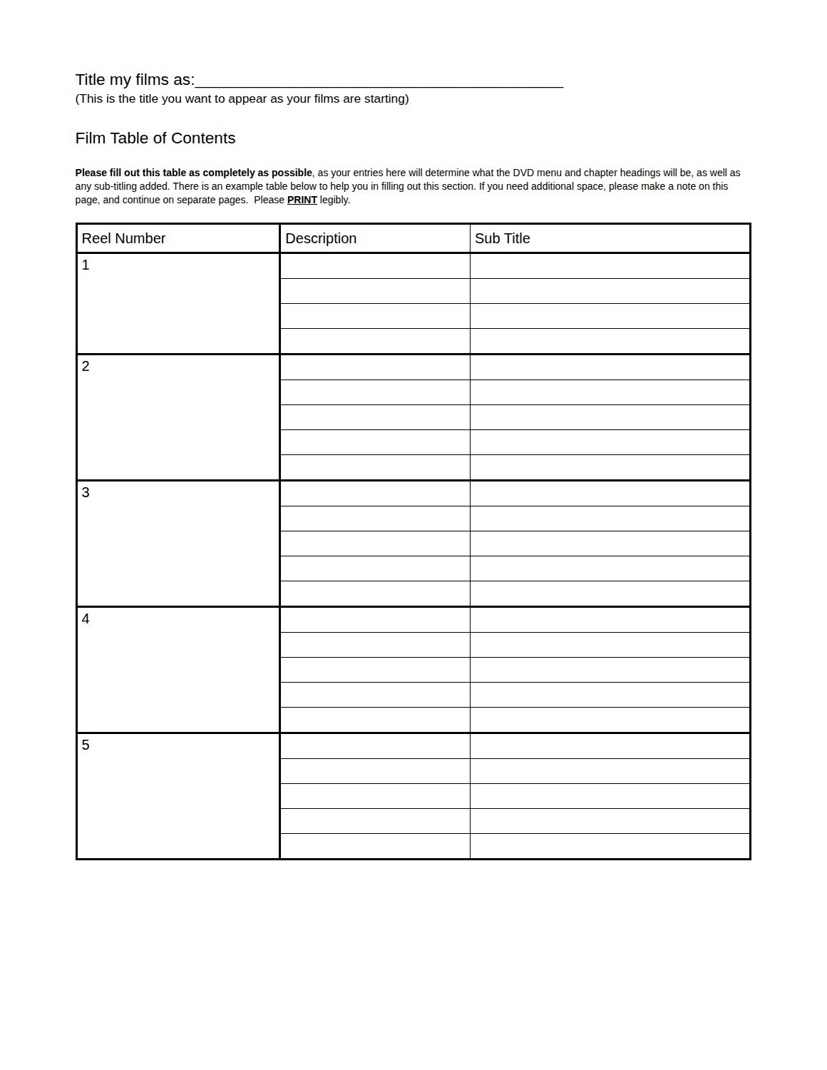Title my films as:_________________________________________
(This is the title you want to appear as your films are starting)
Film Table of Contents
Please fill out this table as completely as possible, as your entries here will determine what the DVD menu and chapter headings will be, as well as any sub-titling added. There is an example table below to help you in filling out this section. If you need additional space, please make a note on this page, and continue on separate pages. Please PRINT legibly.
| Reel Number | Description | Sub Title |
| --- | --- | --- |
| 1 | | |
| 2 | | |
| 3 | | |
| 4 | | |
| 5 | | |